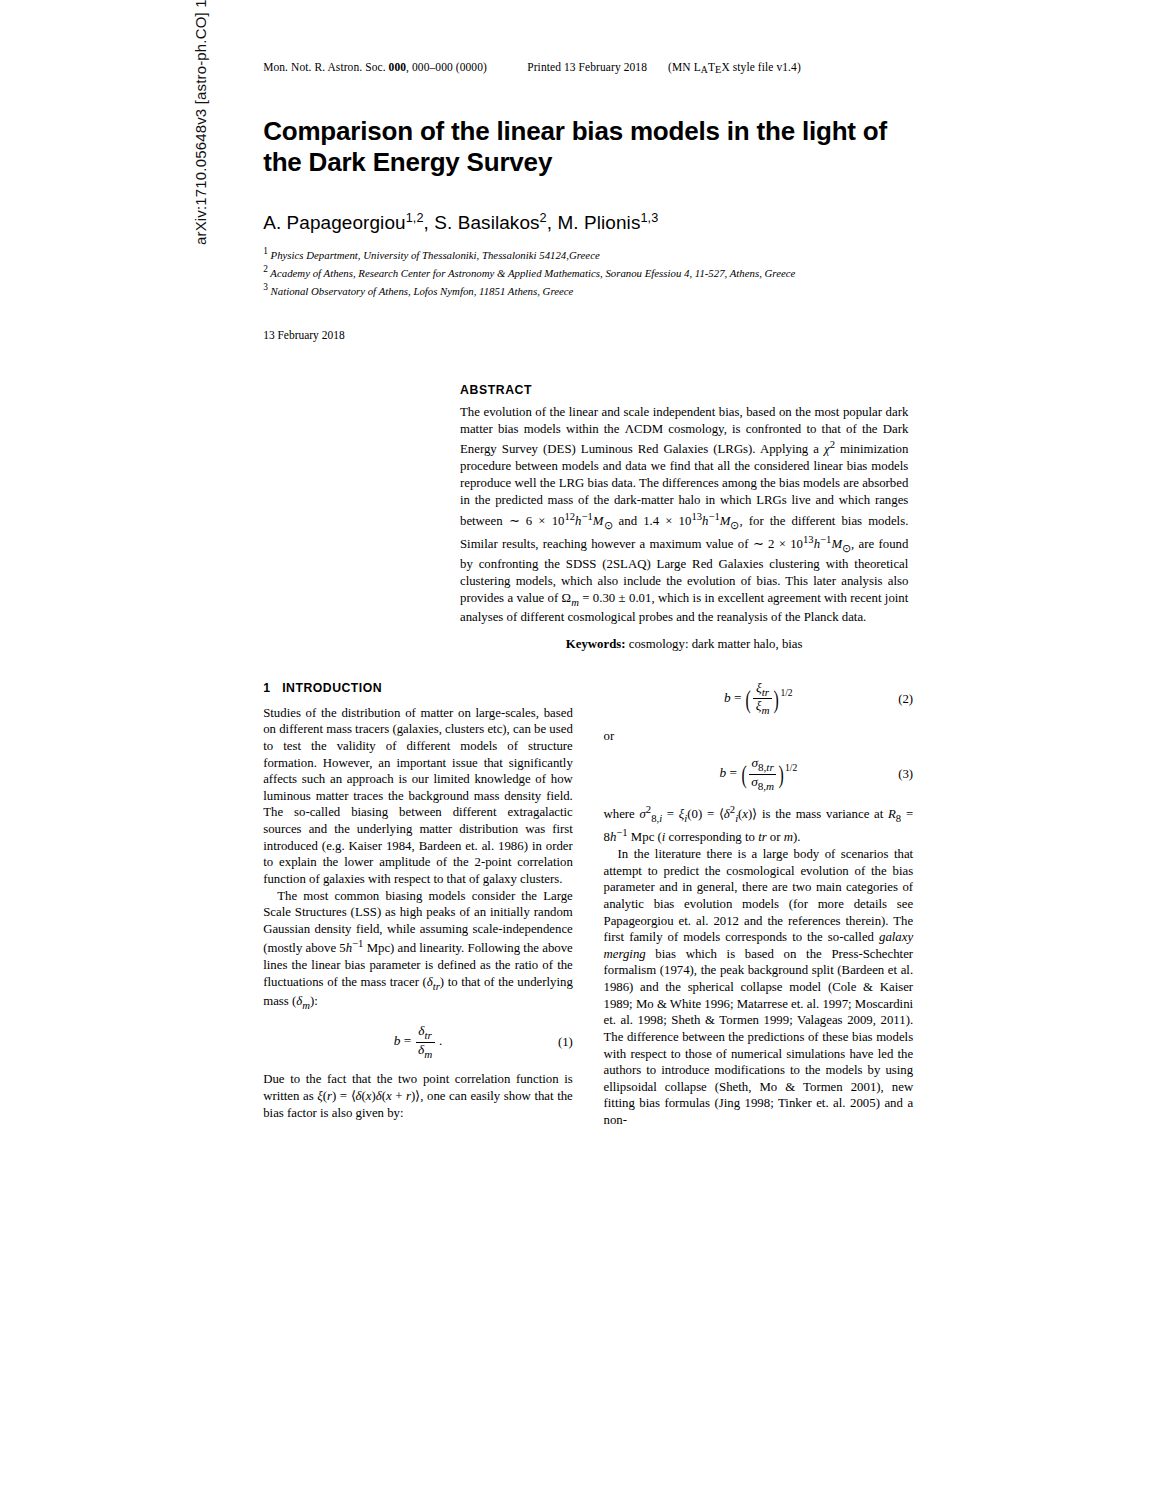arXiv:1710.05648v3 [astro-ph.CO] 11 Feb 2018
Mon. Not. R. Astron. Soc. 000, 000–000 (0000) Printed 13 February 2018 (MN LATEX style file v1.4)
Comparison of the linear bias models in the light of
the Dark Energy Survey
A. Papageorgiou1,2, S. Basilakos2, M. Plionis1,3
1 Physics Department, University of Thessaloniki, Thessaloniki 54124,Greece
2 Academy of Athens, Research Center for Astronomy & Applied Mathematics, Soranou Efessiou 4, 11-527, Athens, Greece
3 National Observatory of Athens, Lofos Nymfon, 11851 Athens, Greece
13 February 2018
ABSTRACT
The evolution of the linear and scale independent bias, based on the most popular dark matter bias models within the ΛCDM cosmology, is confronted to that of the Dark Energy Survey (DES) Luminous Red Galaxies (LRGs). Applying a χ2 minimization procedure between models and data we find that all the considered linear bias models reproduce well the LRG bias data. The differences among the bias models are absorbed in the predicted mass of the dark-matter halo in which LRGs live and which ranges between ∼ 6 × 1012h−1M⊙ and 1.4 × 1013h−1M⊙, for the different bias models. Similar results, reaching however a maximum value of ∼ 2 × 1013h−1M⊙, are found by confronting the SDSS (2SLAQ) Large Red Galaxies clustering with theoretical clustering models, which also include the evolution of bias. This later analysis also provides a value of Ωm = 0.30 ± 0.01, which is in excellent agreement with recent joint analyses of different cosmological probes and the reanalysis of the Planck data.
Keywords: cosmology: dark matter halo, bias
1 INTRODUCTION
Studies of the distribution of matter on large-scales, based on different mass tracers (galaxies, clusters etc), can be used to test the validity of different models of structure formation. However, an important issue that significantly affects such an approach is our limited knowledge of how luminous matter traces the background mass density field. The so-called biasing between different extragalactic sources and the underlying matter distribution was first introduced (e.g. Kaiser 1984, Bardeen et. al. 1986) in order to explain the lower amplitude of the 2-point correlation function of galaxies with respect to that of galaxy clusters.
The most common biasing models consider the Large Scale Structures (LSS) as high peaks of an initially random Gaussian density field, while assuming scale-independence (mostly above 5h−1 Mpc) and linearity. Following the above lines the linear bias parameter is defined as the ratio of the fluctuations of the mass tracer (δtr) to that of the underlying mass (δm):
b = δtr δm . (1)
Due to the fact that the two point correlation function is written as ξ(r) = ⟨δ(x)δ(x + r)⟩, one can easily show that the bias factor is also given by:
b = (ξtr ξm) 1/2 (2)
or
b = (σ8,tr σ8,m) 1/2 (3)
where σ28,i = ξi(0) = ⟨δ2i(x)⟩ is the mass variance at R8 = 8h−1 Mpc (i corresponding to tr or m).
In the literature there is a large body of scenarios that attempt to predict the cosmological evolution of the bias parameter and in general, there are two main categories of analytic bias evolution models (for more details see Papageorgiou et. al. 2012 and the references therein). The first family of models corresponds to the so-called galaxy merging bias which is based on the Press-Schechter formalism (1974), the peak background split (Bardeen et al. 1986) and the spherical collapse model (Cole & Kaiser 1989; Mo & White 1996; Matarrese et. al. 1997; Moscardini et. al. 1998; Sheth & Tormen 1999; Valageas 2009, 2011). The difference between the predictions of these bias models with respect to those of numerical simulations have led the authors to introduce modifications to the models by using ellipsoidal collapse (Sheth, Mo & Tormen 2001), new fitting bias formulas (Jing 1998; Tinker et. al. 2005) and a non-